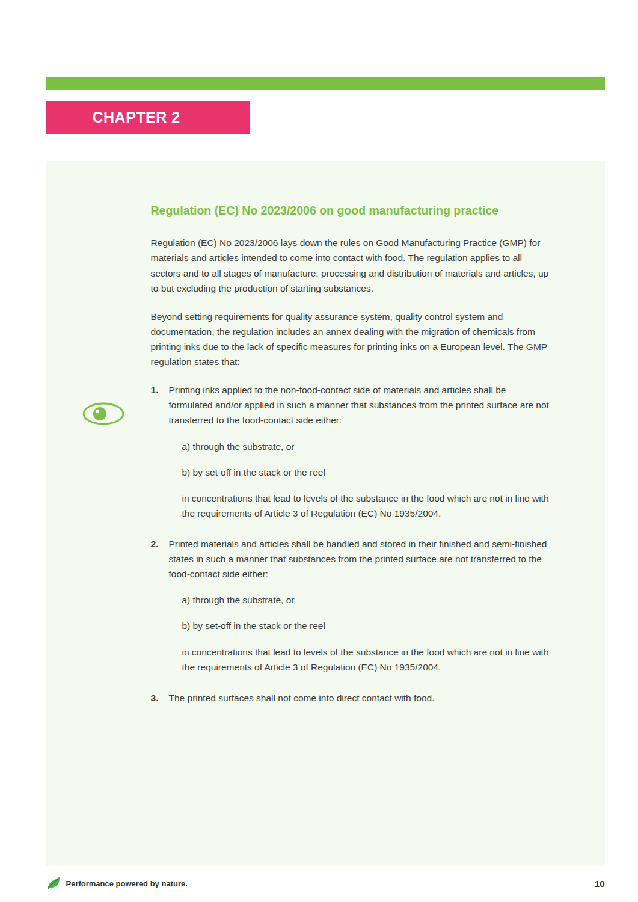CHAPTER 2
Regulation (EC) No 2023/2006 on good manufacturing practice
Regulation (EC) No 2023/2006 lays down the rules on Good Manufacturing Practice (GMP) for materials and articles intended to come into contact with food. The regulation applies to all sectors and to all stages of manufacture, processing and distribution of materials and articles, up to but excluding the production of starting substances.
Beyond setting requirements for quality assurance system, quality control system and documentation, the regulation includes an annex dealing with the migration of chemicals from printing inks due to the lack of specific measures for printing inks on a European level. The GMP regulation states that:
Printing inks applied to the non-food-contact side of materials and articles shall be formulated and/or applied in such a manner that substances from the printed surface are not transferred to the food-contact side either:
a) through the substrate, or
b) by set-off in the stack or the reel
in concentrations that lead to levels of the substance in the food which are not in line with the requirements of Article 3 of Regulation (EC) No 1935/2004.
Printed materials and articles shall be handled and stored in their finished and semi-finished states in such a manner that substances from the printed surface are not transferred to the food-contact side either:
a) through the substrate, or
b) by set-off in the stack or the reel
in concentrations that lead to levels of the substance in the food which are not in line with the requirements of Article 3 of Regulation (EC) No 1935/2004.
The printed surfaces shall not come into direct contact with food.
Performance powered by nature.
10